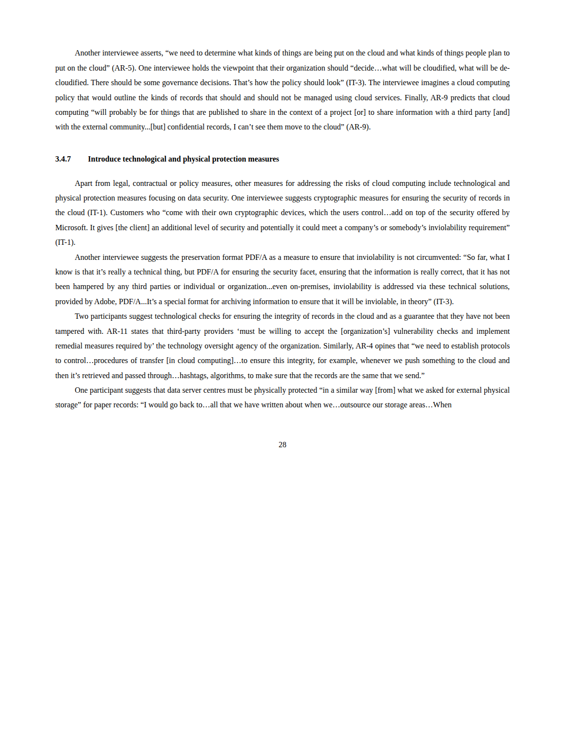Another interviewee asserts, “we need to determine what kinds of things are being put on the cloud and what kinds of things people plan to put on the cloud” (AR-5). One interviewee holds the viewpoint that their organization should “decide…what will be cloudified, what will be de-cloudified. There should be some governance decisions. That’s how the policy should look” (IT-3). The interviewee imagines a cloud computing policy that would outline the kinds of records that should and should not be managed using cloud services. Finally, AR-9 predicts that cloud computing “will probably be for things that are published to share in the context of a project [or] to share information with a third party [and] with the external community...[but] confidential records, I can’t see them move to the cloud” (AR-9).
3.4.7 Introduce technological and physical protection measures
Apart from legal, contractual or policy measures, other measures for addressing the risks of cloud computing include technological and physical protection measures focusing on data security. One interviewee suggests cryptographic measures for ensuring the security of records in the cloud (IT-1). Customers who “come with their own cryptographic devices, which the users control…add on top of the security offered by Microsoft. It gives [the client] an additional level of security and potentially it could meet a company’s or somebody’s inviolability requirement” (IT-1).
Another interviewee suggests the preservation format PDF/A as a measure to ensure that inviolability is not circumvented: “So far, what I know is that it’s really a technical thing, but PDF/A for ensuring the security facet, ensuring that the information is really correct, that it has not been hampered by any third parties or individual or organization...even on-premises, inviolability is addressed via these technical solutions, provided by Adobe, PDF/A...It’s a special format for archiving information to ensure that it will be inviolable, in theory” (IT-3).
Two participants suggest technological checks for ensuring the integrity of records in the cloud and as a guarantee that they have not been tampered with. AR-11 states that third-party providers ‘must be willing to accept the [organization’s] vulnerability checks and implement remedial measures required by’ the technology oversight agency of the organization. Similarly, AR-4 opines that “we need to establish protocols to control…procedures of transfer [in cloud computing]…to ensure this integrity, for example, whenever we push something to the cloud and then it’s retrieved and passed through…hashtags, algorithms, to make sure that the records are the same that we send.”
One participant suggests that data server centres must be physically protected “in a similar way [from] what we asked for external physical storage” for paper records: “I would go back to…all that we have written about when we…outsource our storage areas…When
28